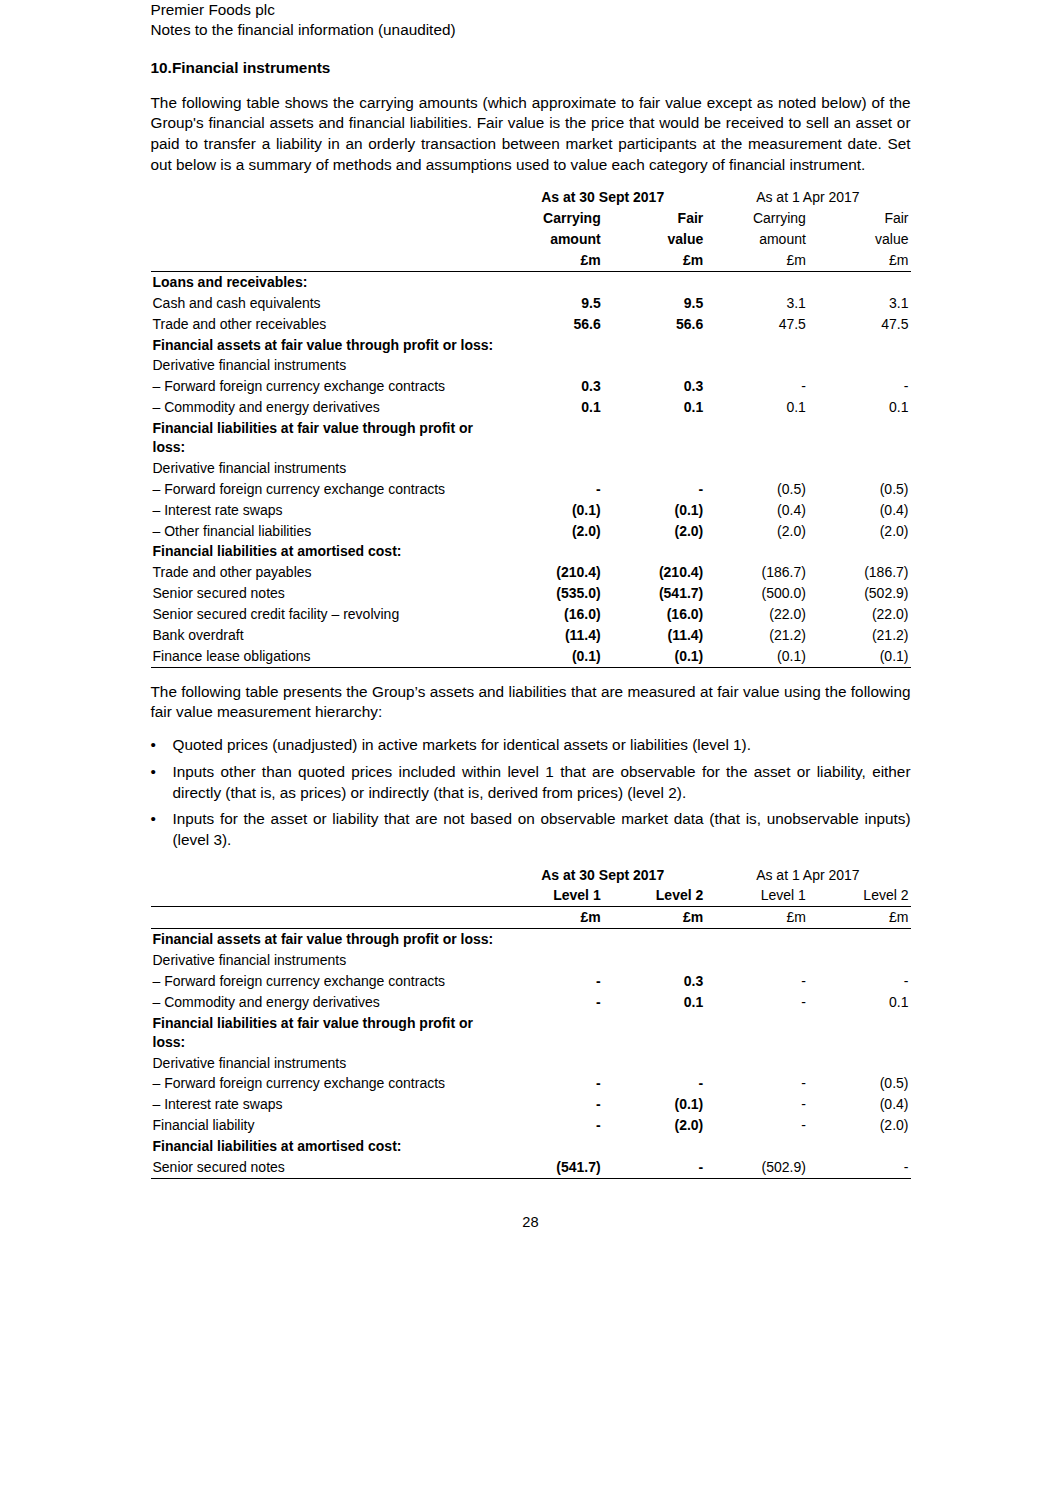Premier Foods plc
Notes to the financial information (unaudited)
10. Financial instruments
The following table shows the carrying amounts (which approximate to fair value except as noted below) of the Group's financial assets and financial liabilities. Fair value is the price that would be received to sell an asset or paid to transfer a liability in an orderly transaction between market participants at the measurement date. Set out below is a summary of methods and assumptions used to value each category of financial instrument.
| | As at 30 Sept 2017 | As at 1 Apr 2017 |
| --- | --- | --- |
| | Carrying | Fair | Carrying | Fair |
| | amount | value | amount | value |
| | £m | £m | £m | £m |
| Loans and receivables: | | | | |
| Cash and cash equivalents | 9.5 | 9.5 | 3.1 | 3.1 |
| Trade and other receivables | 56.6 | 56.6 | 47.5 | 47.5 |
| Financial assets at fair value through profit or loss: | | | | |
| Derivative financial instruments | | | | |
| – Forward foreign currency exchange contracts | 0.3 | 0.3 | - | - |
| – Commodity and energy derivatives | 0.1 | 0.1 | 0.1 | 0.1 |
| Financial liabilities at fair value through profit or loss: | | | | |
| Derivative financial instruments | | | | |
| – Forward foreign currency exchange contracts | - | - | (0.5) | (0.5) |
| – Interest rate swaps | (0.1) | (0.1) | (0.4) | (0.4) |
| – Other financial liabilities | (2.0) | (2.0) | (2.0) | (2.0) |
| Financial liabilities at amortised cost: | | | | |
| Trade and other payables | (210.4) | (210.4) | (186.7) | (186.7) |
| Senior secured notes | (535.0) | (541.7) | (500.0) | (502.9) |
| Senior secured credit facility – revolving | (16.0) | (16.0) | (22.0) | (22.0) |
| Bank overdraft | (11.4) | (11.4) | (21.2) | (21.2) |
| Finance lease obligations | (0.1) | (0.1) | (0.1) | (0.1) |
The following table presents the Group’s assets and liabilities that are measured at fair value using the following fair value measurement hierarchy:
•Quoted prices (unadjusted) in active markets for identical assets or liabilities (level 1).
•Inputs other than quoted prices included within level 1 that are observable for the asset or liability, either directly (that is, as prices) or indirectly (that is, derived from prices) (level 2).
•Inputs for the asset or liability that are not based on observable market data (that is, unobservable inputs) (level 3).
| | As at 30 Sept 2017 | As at 1 Apr 2017 |
| --- | --- | --- |
| | Level 1 | Level 2 | Level 1 | Level 2 |
| | £m | £m | £m | £m |
| Financial assets at fair value through profit or loss: | | | | |
| Derivative financial instruments | | | | |
| – Forward foreign currency exchange contracts | - | 0.3 | - | - |
| – Commodity and energy derivatives | - | 0.1 | - | 0.1 |
| Financial liabilities at fair value through profit or loss: | | | | |
| Derivative financial instruments | | | | |
| – Forward foreign currency exchange contracts | - | - | - | (0.5) |
| – Interest rate swaps | - | (0.1) | - | (0.4) |
| Financial liability | - | (2.0) | - | (2.0) |
| Financial liabilities at amortised cost: | | | | |
| Senior secured notes | (541.7) | - | (502.9) | - |
28